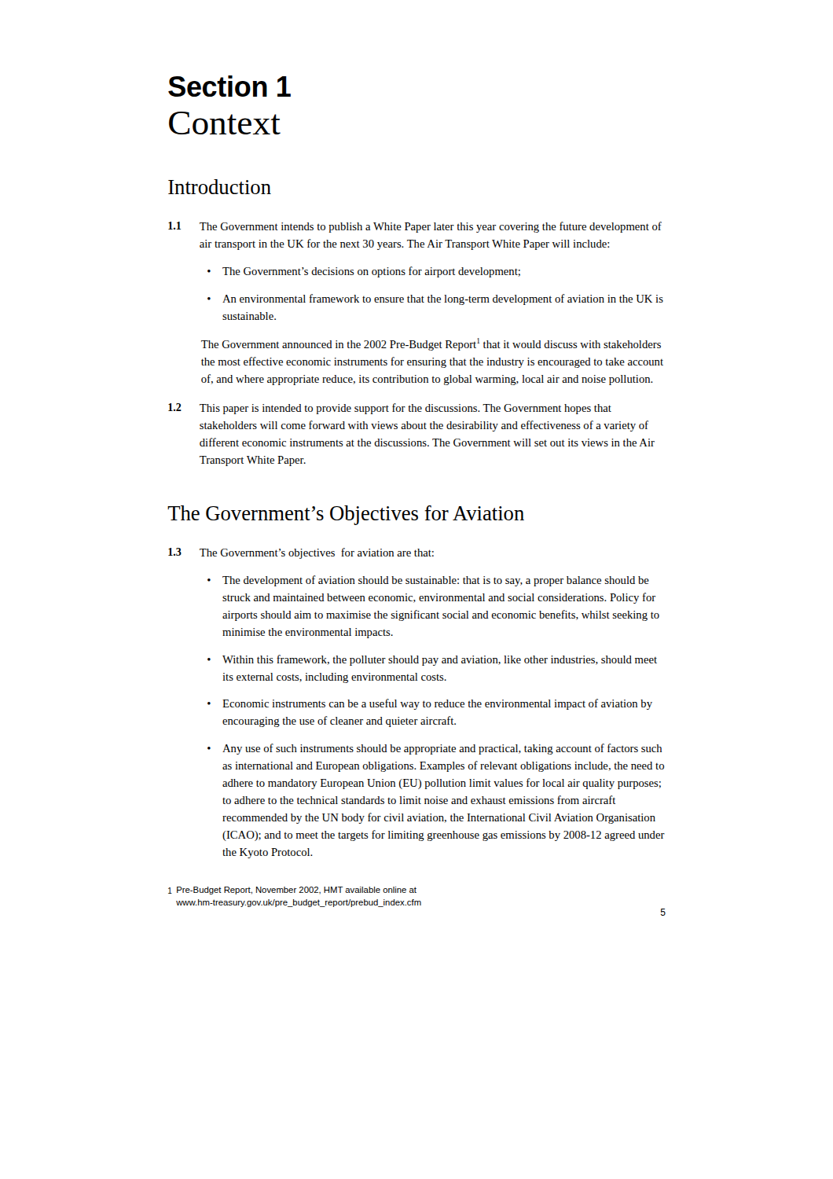Section 1
Context
Introduction
1.1
The Government intends to publish a White Paper later this year covering the future development of air transport in the UK for the next 30 years. The Air Transport White Paper will include:
The Government’s decisions on options for airport development;
An environmental framework to ensure that the long-term development of aviation in the UK is sustainable.
The Government announced in the 2002 Pre-Budget Report1 that it would discuss with stakeholders the most effective economic instruments for ensuring that the industry is encouraged to take account of, and where appropriate reduce, its contribution to global warming, local air and noise pollution.
1.2
This paper is intended to provide support for the discussions. The Government hopes that stakeholders will come forward with views about the desirability and effectiveness of a variety of different economic instruments at the discussions. The Government will set out its views in the Air Transport White Paper.
The Government’s Objectives for Aviation
1.3
The Government’s objectives for aviation are that:
The development of aviation should be sustainable: that is to say, a proper balance should be struck and maintained between economic, environmental and social considerations. Policy for airports should aim to maximise the significant social and economic benefits, whilst seeking to minimise the environmental impacts.
Within this framework, the polluter should pay and aviation, like other industries, should meet its external costs, including environmental costs.
Economic instruments can be a useful way to reduce the environmental impact of aviation by encouraging the use of cleaner and quieter aircraft.
Any use of such instruments should be appropriate and practical, taking account of factors such as international and European obligations. Examples of relevant obligations include, the need to adhere to mandatory European Union (EU) pollution limit values for local air quality purposes; to adhere to the technical standards to limit noise and exhaust emissions from aircraft recommended by the UN body for civil aviation, the International Civil Aviation Organisation (ICAO); and to meet the targets for limiting greenhouse gas emissions by 2008-12 agreed under the Kyoto Protocol.
1
Pre-Budget Report, November 2002, HMT available online at
www.hm-treasury.gov.uk/pre_budget_report/prebud_index.cfm
5